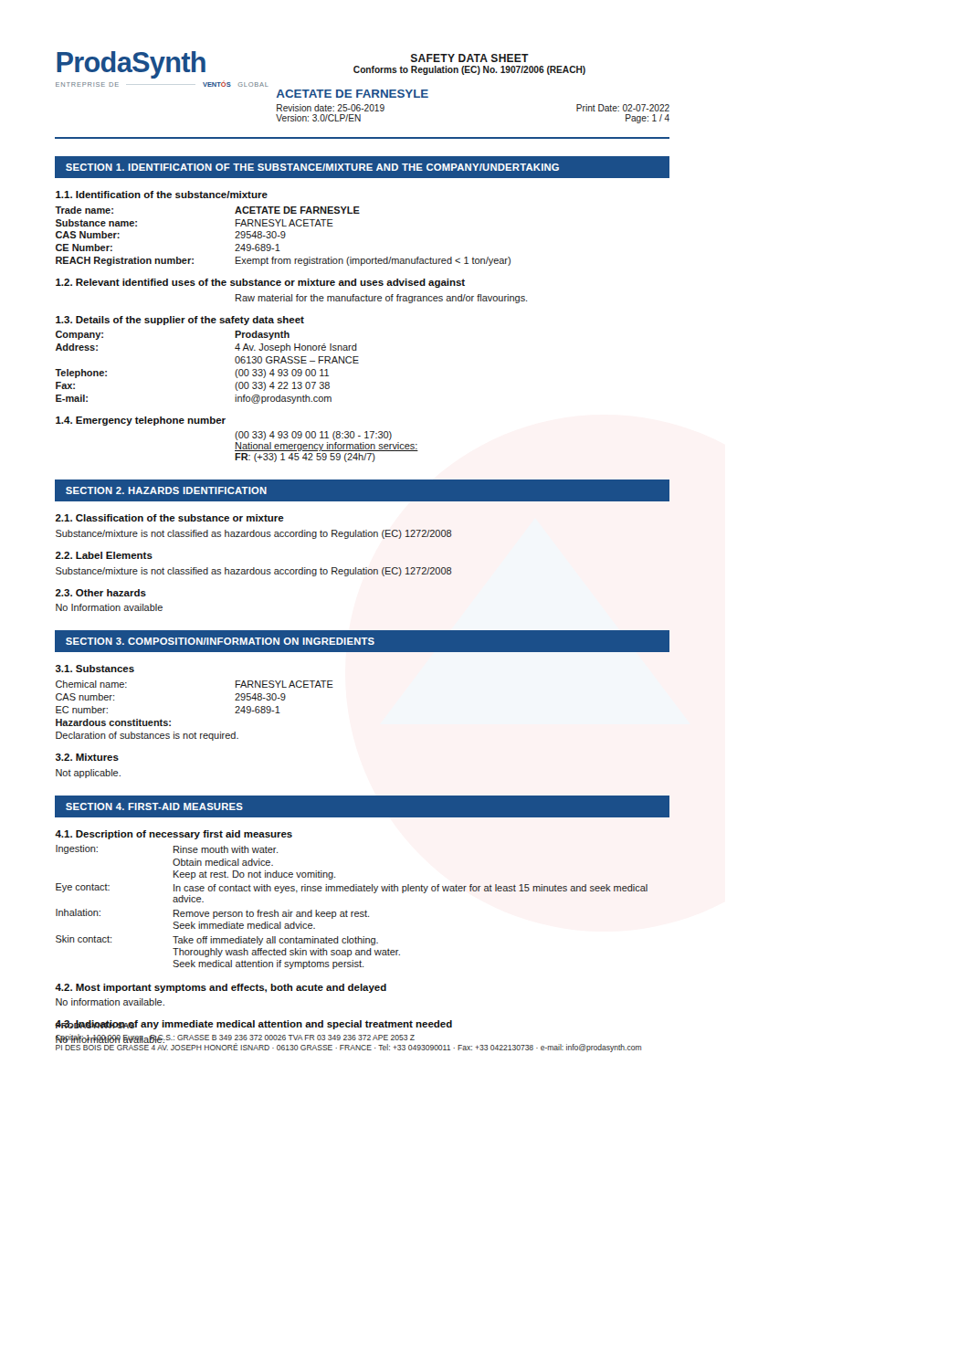ProdaSynth
Entreprise de ventós global
SAFETY DATA SHEET
Conforms to Regulation (EC) No. 1907/2006 (REACH)
ACETATE DE FARNESYLE
Revision date: 25-06-2019
Version: 3.0/CLP/EN
Print Date: 02-07-2022
Page: 1 / 4
SECTION 1. IDENTIFICATION OF THE SUBSTANCE/MIXTURE AND THE COMPANY/UNDERTAKING
1.1. Identification of the substance/mixture
Trade name:
ACETATE DE FARNESYLE
Substance name:
FARNESYL ACETATE
CAS Number:
29548-30-9
CE Number:
249-689-1
REACH Registration number:
Exempt from registration (imported/manufactured < 1 ton/year)
1.2. Relevant identified uses of the substance or mixture and uses advised against
Raw material for the manufacture of fragrances and/or flavourings.
1.3. Details of the supplier of the safety data sheet
Company:
Prodasynth
Address:
4 Av. Joseph Honoré Isnard
06130 GRASSE – FRANCE
Telephone:
(00 33) 4 93 09 00 11
Fax:
(00 33) 4 22 13 07 38
E-mail:
info@prodasynth.com
1.4. Emergency telephone number
(00 33) 4 93 09 00 11 (8:30 - 17:30)
National emergency information services:
FR: (+33) 1 45 42 59 59 (24h/7)
SECTION 2. HAZARDS IDENTIFICATION
2.1. Classification of the substance or mixture
Substance/mixture is not classified as hazardous according to Regulation (EC) 1272/2008
2.2. Label Elements
Substance/mixture is not classified as hazardous according to Regulation (EC) 1272/2008
2.3. Other hazards
No Information available
SECTION 3. COMPOSITION/INFORMATION ON INGREDIENTS
3.1. Substances
Chemical name:
FARNESYL ACETATE
CAS number:
29548-30-9
EC number:
249-689-1
Hazardous constituents:
Declaration of substances is not required.
3.2. Mixtures
Not applicable.
SECTION 4. FIRST-AID MEASURES
4.1. Description of necessary first aid measures
Ingestion:
Rinse mouth with water.
Obtain medical advice.
Keep at rest. Do not induce vomiting.
Eye contact:
In case of contact with eyes, rinse immediately with plenty of water for at least 15 minutes and seek medical advice.
Inhalation:
Remove person to fresh air and keep at rest.
Seek immediate medical advice.
Skin contact:
Take off immediately all contaminated clothing.
Thoroughly wash affected skin with soap and water.
Seek medical attention if symptoms persist.
4.2. Most important symptoms and effects, both acute and delayed
No information available.
4.3. Indication of any immediate medical attention and special treatment needed
No information available.
PRODASYNTH SAS
Capital : 1.100.000 Euros · R.C.S.: GRASSE B 349 236 372 00026 TVA FR 03 349 236 372 APE 2053 Z
PI DES BOIS DE GRASSE 4 AV. JOSEPH HONORÉ ISNARD · 06130 GRASSE · FRANCE · Tel: +33 0493090011 · Fax: +33 0422130738 · e-mail: info@prodasynth.com